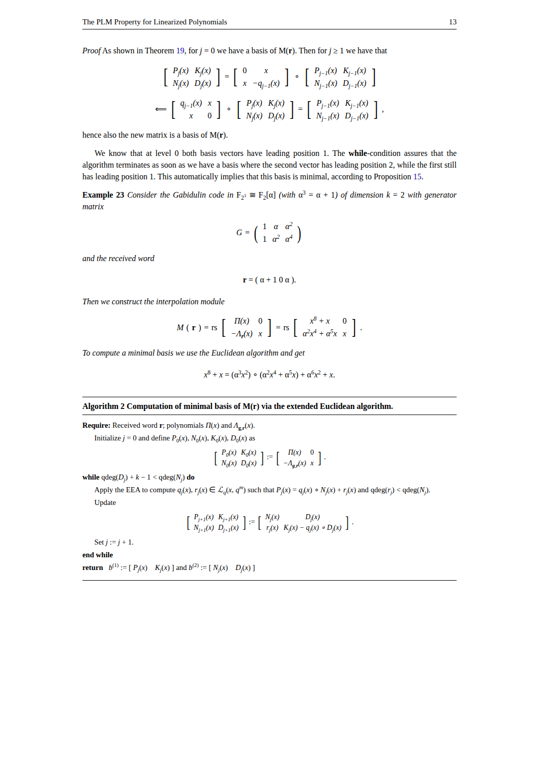The PLM Property for Linearized Polynomials 13
Proof As shown in Theorem 19, for j = 0 we have a basis of M(r). Then for j ≥ 1 we have that
[
| P j (x) | K j (x) |
| N j (x) | D j (x) |
] = [
| 0 | x |
| x | −q j−1 (x) |
] ∘ [
| P j−1 (x) | K j−1 (x) |
| N j−1 (x) | D j−1 (x) |
]
⟸ [
| q j−1 (x) | x |
| x | 0 |
] ∘ [
| P j (x) | K j (x) |
| N j (x) | D j (x) |
] = [
| P j−1 (x) | K j−1 (x) |
| N j−1 (x) | D j−1 (x) |
] ,
hence also the new matrix is a basis of M(r).
We know that at level 0 both basis vectors have leading position 1. The while-condition assures that the algorithm terminates as soon as we have a basis where the second vector has leading position 2, while the first still has leading position 1. This automatically implies that this basis is minimal, according to Proposition 15.
Example 23 Consider the Gabidulin code in F23 ≅ F2[α] (with α3 = α + 1) of dimension k = 2 with generator matrix
G = (
| 1 | α | α 2 |
| 1 | α 2 | α 4 |
)
and the received word
r = ( α + 1 0 α ).
Then we construct the interpolation module
M(r) = rs [
| Π(x) | 0 |
| −Λ r (x) | x |
] = rs [
| x 8 + x | 0 |
| α 2 x 4 + α 5 x | x |
] .
To compute a minimal basis we use the Euclidean algorithm and get
x8 + x = (α3x2) ∘ (α2x4 + α5x) + α6x2 + x.
Algorithm 2 Computation of minimal basis of M(r) via the extended Euclidean algorithm.
Require: Received word r; polynomials Π(x) and Λg,r(x).
Initialize j = 0 and define P0(x), N0(x), K0(x), D0(x) as
[
| P 0 (x) | K 0 (x) |
| N 0 (x) | D 0 (x) |
] := [
| Π(x) | 0 |
| −Λ g , r (x) | x |
] .
while qdeg(Dj) + k − 1 < qdeg(Nj) do
Apply the EEA to compute qj(x), rj(x) ∈ ℒq(x, qm) such that Pj(x) = qj(x) ∘ Nj(x) + rj(x) and qdeg(rj) < qdeg(Nj).
Update
[
| P j+1 (x) | K j+1 (x) |
| N j+1 (x) | D j+1 (x) |
] := [
| N j (x) | D j (x) |
| r j (x) | K j (x) − q j (x) ∘ D j (x) |
] .
Set j := j + 1.
end while
return b(1) := [ Pj(x) Kj(x) ] and b(2) := [ Nj(x) Dj(x) ]